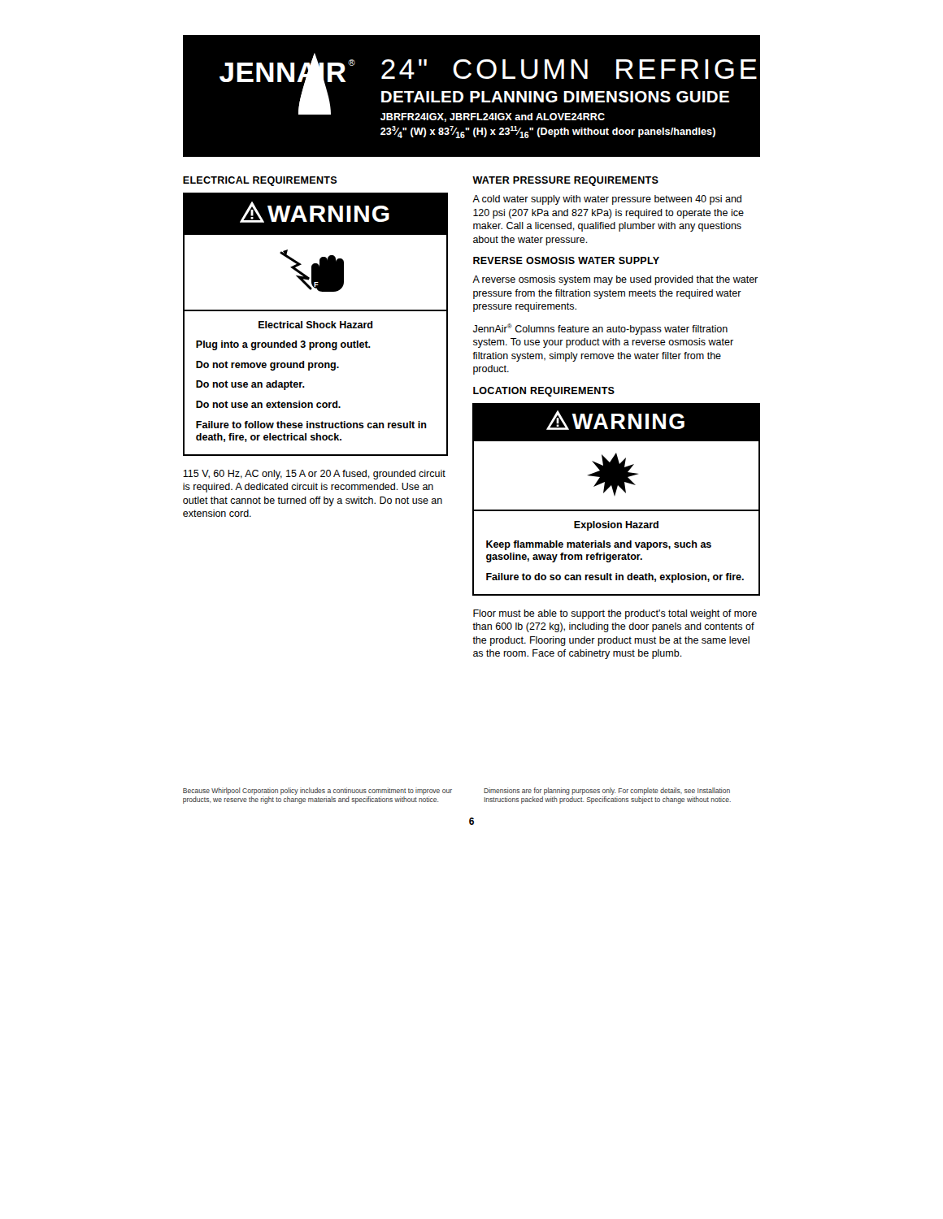JENNAIR®
24" COLUMN REFRIGERATOR
DETAILED PLANNING DIMENSIONS GUIDE
JBRFR24IGX, JBRFL24IGX and ALOVE24RRC
233⁄4" (W) x 837⁄16" (H) x 2311⁄16" (Depth without door panels/handles)
ELECTRICAL REQUIREMENTS
WARNING
F
Electrical Shock Hazard
Plug into a grounded 3 prong outlet.
Do not remove ground prong.
Do not use an adapter.
Do not use an extension cord.
Failure to follow these instructions can result in death, fire, or electrical shock.
115 V, 60 Hz, AC only, 15 A or 20 A fused, grounded circuit is required. A dedicated circuit is recommended. Use an outlet that cannot be turned off by a switch. Do not use an extension cord.
WATER PRESSURE REQUIREMENTS
A cold water supply with water pressure between 40 psi and 120 psi (207 kPa and 827 kPa) is required to operate the ice maker. Call a licensed, qualified plumber with any questions about the water pressure.
REVERSE OSMOSIS WATER SUPPLY
A reverse osmosis system may be used provided that the water pressure from the filtration system meets the required water pressure requirements.
JennAir® Columns feature an auto-bypass water filtration system. To use your product with a reverse osmosis water filtration system, simply remove the water filter from the product.
LOCATION REQUIREMENTS
WARNING
Explosion Hazard
Keep flammable materials and vapors, such as gasoline, away from refrigerator.
Failure to do so can result in death, explosion, or fire.
Floor must be able to support the product's total weight of more than 600 lb (272 kg), including the door panels and contents of the product. Flooring under product must be at the same level as the room. Face of cabinetry must be plumb.
Because Whirlpool Corporation policy includes a continuous commitment to improve our products, we reserve the right to change materials and specifications without notice.
Dimensions are for planning purposes only. For complete details, see Installation Instructions packed with product. Specifications subject to change without notice.
6